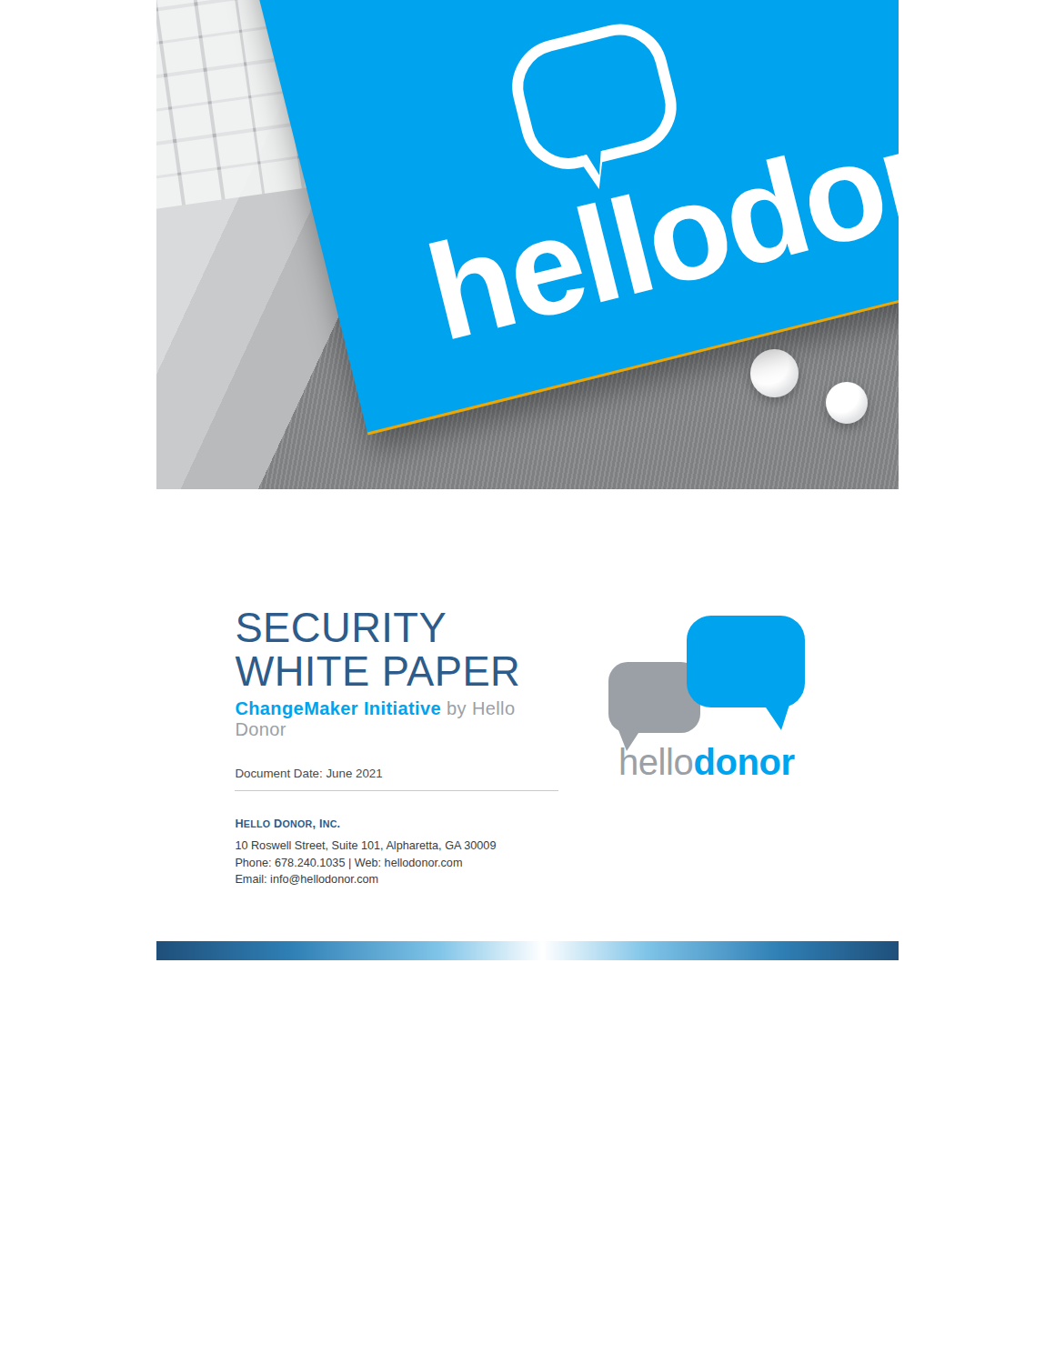hellodon
SECURITY WHITE PAPER
ChangeMaker Initiative by Hello Donor
Document Date: June 2021
HELLO DONOR, INC. 10 Roswell Street, Suite 101, Alpharetta, GA 30009
Phone: 678.240.1035 | Web: hellodonor.com
Email: info@hellodonor.com
hello donor